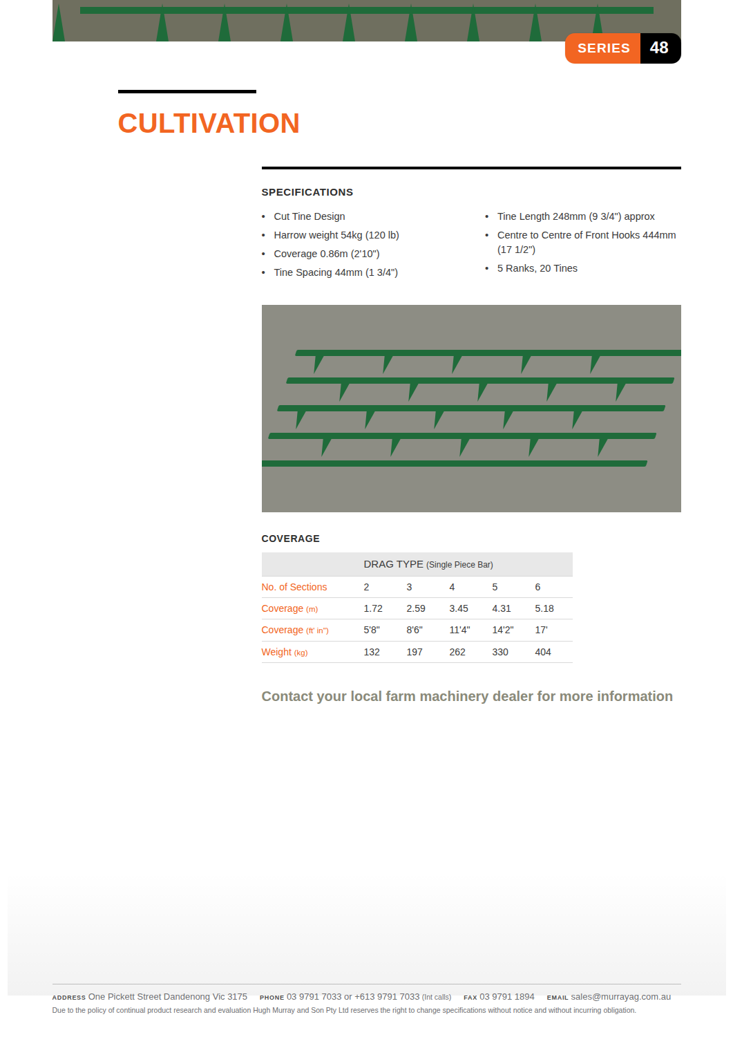SERIES 48
CULTIVATION
SPECIFICATIONS
Cut Tine Design
Harrow weight 54kg (120 lb)
Coverage 0.86m (2'10")
Tine Spacing 44mm (1 3/4")
Tine Length 248mm (9 3/4") approx
Centre to Centre of Front Hooks 444mm (17 1/2")
5 Ranks, 20 Tines
COVERAGE
| | DRAG TYPE (Single Piece Bar) |
| --- | --- |
| No. of Sections | 2 | 3 | 4 | 5 | 6 |
| Coverage (m) | 1.72 | 2.59 | 3.45 | 4.31 | 5.18 |
| Coverage (ft' in'') | 5'8" | 8'6" | 11'4" | 14'2" | 17' |
| Weight (kg) | 132 | 197 | 262 | 330 | 404 |
Contact your local farm machinery dealer for more information
Address One Pickett Street Dandenong Vic 3175 Phone 03 9791 7033 or +613 9791 7033 (Int calls) Fax 03 9791 1894 Email sales@murrayag.com.au
Due to the policy of continual product research and evaluation Hugh Murray and Son Pty Ltd reserves the right to change specifications without notice and without incurring obligation.